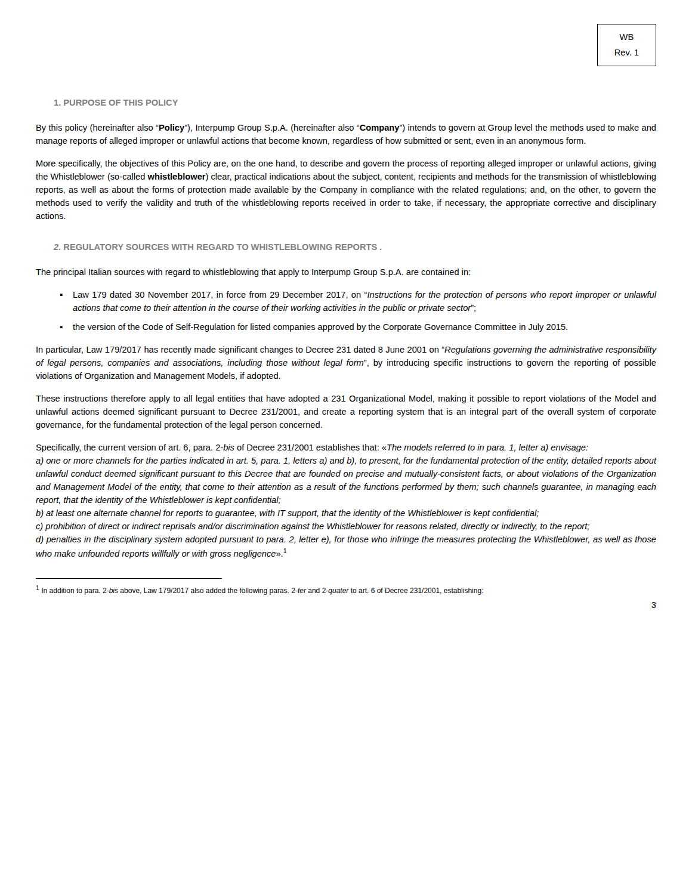WB
Rev. 1
1. PURPOSE OF THIS POLICY
By this policy (hereinafter also “Policy”), Interpump Group S.p.A. (hereinafter also “Company”) intends to govern at Group level the methods used to make and manage reports of alleged improper or unlawful actions that become known, regardless of how submitted or sent, even in an anonymous form.
More specifically, the objectives of this Policy are, on the one hand, to describe and govern the process of reporting alleged improper or unlawful actions, giving the Whistleblower (so-called whistleblower) clear, practical indications about the subject, content, recipients and methods for the transmission of whistleblowing reports, as well as about the forms of protection made available by the Company in compliance with the related regulations; and, on the other, to govern the methods used to verify the validity and truth of the whistleblowing reports received in order to take, if necessary, the appropriate corrective and disciplinary actions.
2. REGULATORY SOURCES WITH REGARD TO WHISTLEBLOWING REPORTS .
The principal Italian sources with regard to whistleblowing that apply to Interpump Group S.p.A. are contained in:
Law 179 dated 30 November 2017, in force from 29 December 2017, on “Instructions for the protection of persons who report improper or unlawful actions that come to their attention in the course of their working activities in the public or private sector”;
the version of the Code of Self-Regulation for listed companies approved by the Corporate Governance Committee in July 2015.
In particular, Law 179/2017 has recently made significant changes to Decree 231 dated 8 June 2001 on “Regulations governing the administrative responsibility of legal persons, companies and associations, including those without legal form”, by introducing specific instructions to govern the reporting of possible violations of Organization and Management Models, if adopted.
These instructions therefore apply to all legal entities that have adopted a 231 Organizational Model, making it possible to report violations of the Model and unlawful actions deemed significant pursuant to Decree 231/2001, and create a reporting system that is an integral part of the overall system of corporate governance, for the fundamental protection of the legal person concerned.
Specifically, the current version of art. 6, para. 2-bis of Decree 231/2001 establishes that: «The models referred to in para. 1, letter a) envisage:
a) one or more channels for the parties indicated in art. 5, para. 1, letters a) and b), to present, for the fundamental protection of the entity, detailed reports about unlawful conduct deemed significant pursuant to this Decree that are founded on precise and mutually-consistent facts, or about violations of the Organization and Management Model of the entity, that come to their attention as a result of the functions performed by them; such channels guarantee, in managing each report, that the identity of the Whistleblower is kept confidential;
b) at least one alternate channel for reports to guarantee, with IT support, that the identity of the Whistleblower is kept confidential;
c) prohibition of direct or indirect reprisals and/or discrimination against the Whistleblower for reasons related, directly or indirectly, to the report;
d) penalties in the disciplinary system adopted pursuant to para. 2, letter e), for those who infringe the measures protecting the Whistleblower, as well as those who make unfounded reports willfully or with gross negligence».1
1 In addition to para. 2-bis above, Law 179/2017 also added the following paras. 2-ter and 2-quater to art. 6 of Decree 231/2001, establishing:
3